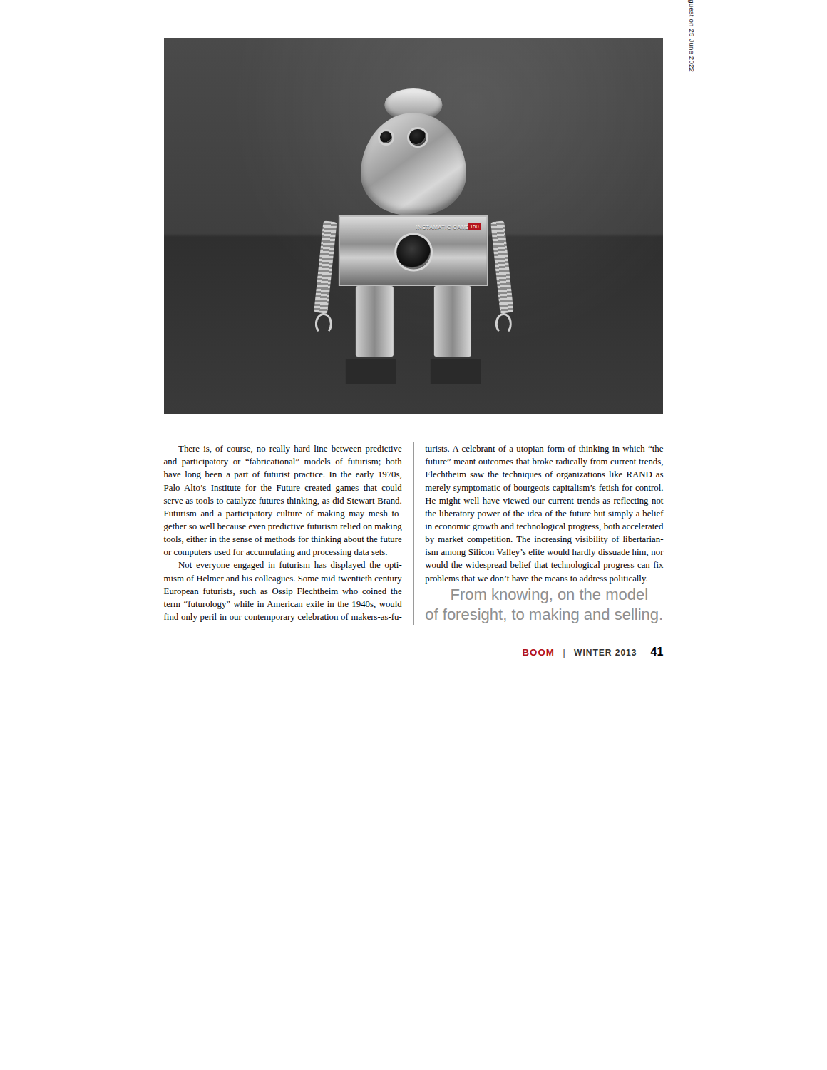Downloaded from http://online.ucpress.edu/boom/article-pdf/3/4/35/381356/boom_2013_3_4_35.pdf by guest on 25 June 2022
INSTAMATIC CAMERA
150
There is, of course, no really hard line between predictive and participatory or “fabricational” models of futurism; both have long been a part of futurist practice. In the early 1970s, Palo Alto’s Institute for the Future created games that could serve as tools to catalyze futures thinking, as did Stewart Brand. Futurism and a participatory culture of making may mesh together so well because even predictive futurism relied on making tools, either in the sense of methods for thinking about the future or computers used for accumulating and processing data sets.
Not everyone engaged in futurism has displayed the optimism of Helmer and his colleagues. Some mid-twentieth century European futurists, such as Ossip Flechtheim who coined the term “futurology” while in American exile in the 1940s, would find only peril in our contemporary celebration of makers-as-futurists. A celebrant of a utopian form of thinking in which “the future” meant outcomes that broke radically from current trends, Flechtheim saw the techniques of organizations like RAND as merely symptomatic of bourgeois capitalism’s fetish for control. He might well have viewed our current trends as reflecting not the liberatory power of the idea of the future but simply a belief in economic growth and technological progress, both accelerated by market competition. The increasing visibility of libertarianism among Silicon Valley’s elite would hardly dissuade him, nor would the widespread belief that technological progress can fix problems that we don’t have the means to address politically.
From knowing, on the model of foresight, to making and selling.
BOOM | WINTER 2013 41